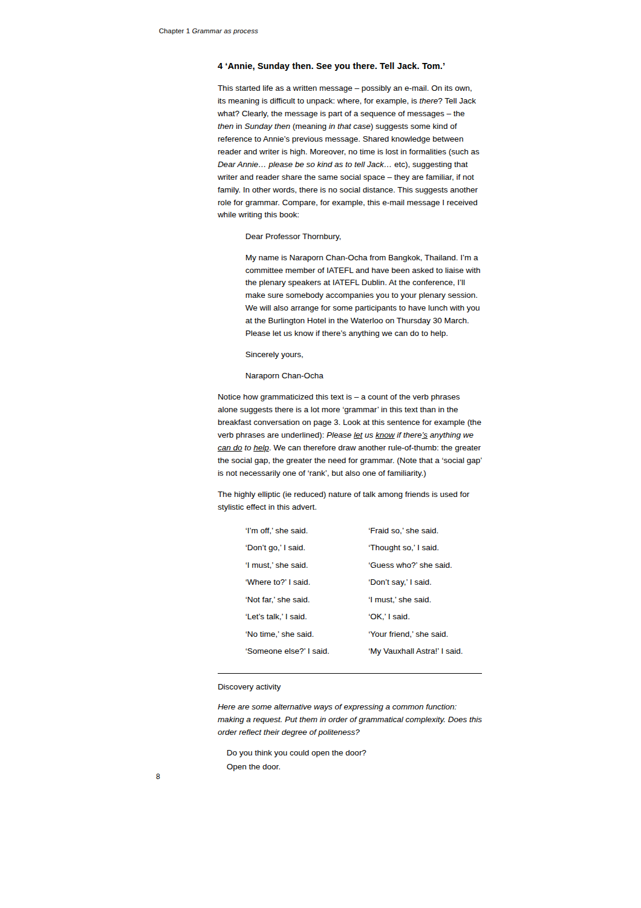Chapter 1 Grammar as process
4 ‘Annie, Sunday then. See you there. Tell Jack. Tom.’
This started life as a written message – possibly an e-mail. On its own, its meaning is difficult to unpack: where, for example, is there? Tell Jack what? Clearly, the message is part of a sequence of messages – the then in Sunday then (meaning in that case) suggests some kind of reference to Annie’s previous message. Shared knowledge between reader and writer is high. Moreover, no time is lost in formalities (such as Dear Annie… please be so kind as to tell Jack… etc), suggesting that writer and reader share the same social space – they are familiar, if not family. In other words, there is no social distance. This suggests another role for grammar. Compare, for example, this e-mail message I received while writing this book:
Dear Professor Thornbury,
My name is Naraporn Chan-Ocha from Bangkok, Thailand. I’m a committee member of IATEFL and have been asked to liaise with the plenary speakers at IATEFL Dublin. At the conference, I’ll make sure somebody accompanies you to your plenary session. We will also arrange for some participants to have lunch with you at the Burlington Hotel in the Waterloo on Thursday 30 March. Please let us know if there’s anything we can do to help.
Sincerely yours,
Naraporn Chan-Ocha
Notice how grammaticized this text is – a count of the verb phrases alone suggests there is a lot more ‘grammar’ in this text than in the breakfast conversation on page 3. Look at this sentence for example (the verb phrases are underlined): Please let us know if there’s anything we can do to help. We can therefore draw another rule-of-thumb: the greater the social gap, the greater the need for grammar. (Note that a ‘social gap’ is not necessarily one of ‘rank’, but also one of familiarity.)
The highly elliptic (ie reduced) nature of talk among friends is used for stylistic effect in this advert.
| ‘I’m off,’ she said. | ‘Fraid so,’ she said. |
| ‘Don’t go,’ I said. | ‘Thought so,’ I said. |
| ‘I must,’ she said. | ‘Guess who?’ she said. |
| ‘Where to?’ I said. | ‘Don’t say,’ I said. |
| ‘Not far,’ she said. | ‘I must,’ she said. |
| ‘Let’s talk,’ I said. | ‘OK,’ I said. |
| ‘No time,’ she said. | ‘Your friend,’ she said. |
| ‘Someone else?’ I said. | ‘My Vauxhall Astra!’ I said. |
Discovery activity
Here are some alternative ways of expressing a common function: making a request. Put them in order of grammatical complexity. Does this order reflect their degree of politeness?
Do you think you could open the door?
Open the door.
8